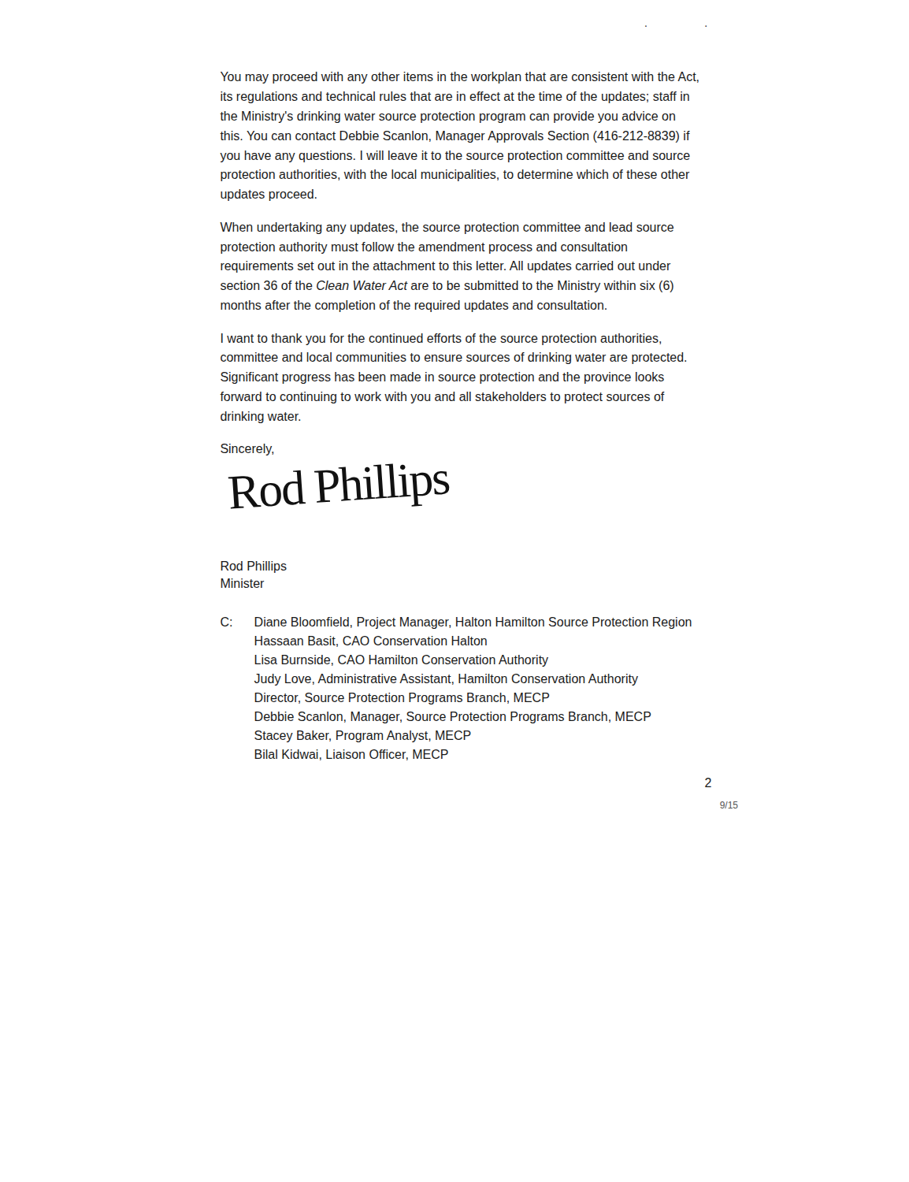· ·
You may proceed with any other items in the workplan that are consistent with the Act, its regulations and technical rules that are in effect at the time of the updates; staff in the Ministry's drinking water source protection program can provide you advice on this. You can contact Debbie Scanlon, Manager Approvals Section (416-212-8839) if you have any questions. I will leave it to the source protection committee and source protection authorities, with the local municipalities, to determine which of these other updates proceed.
When undertaking any updates, the source protection committee and lead source protection authority must follow the amendment process and consultation requirements set out in the attachment to this letter. All updates carried out under section 36 of the Clean Water Act are to be submitted to the Ministry within six (6) months after the completion of the required updates and consultation.
I want to thank you for the continued efforts of the source protection authorities, committee and local communities to ensure sources of drinking water are protected. Significant progress has been made in source protection and the province looks forward to continuing to work with you and all stakeholders to protect sources of drinking water.
Sincerely,
Rod Phillips
Rod Phillips
Minister
C:
Diane Bloomfield, Project Manager, Halton Hamilton Source Protection Region
Hassaan Basit, CAO Conservation Halton
Lisa Burnside, CAO Hamilton Conservation Authority
Judy Love, Administrative Assistant, Hamilton Conservation Authority
Director, Source Protection Programs Branch, MECP
Debbie Scanlon, Manager, Source Protection Programs Branch, MECP
Stacey Baker, Program Analyst, MECP
Bilal Kidwai, Liaison Officer, MECP
2
9/15